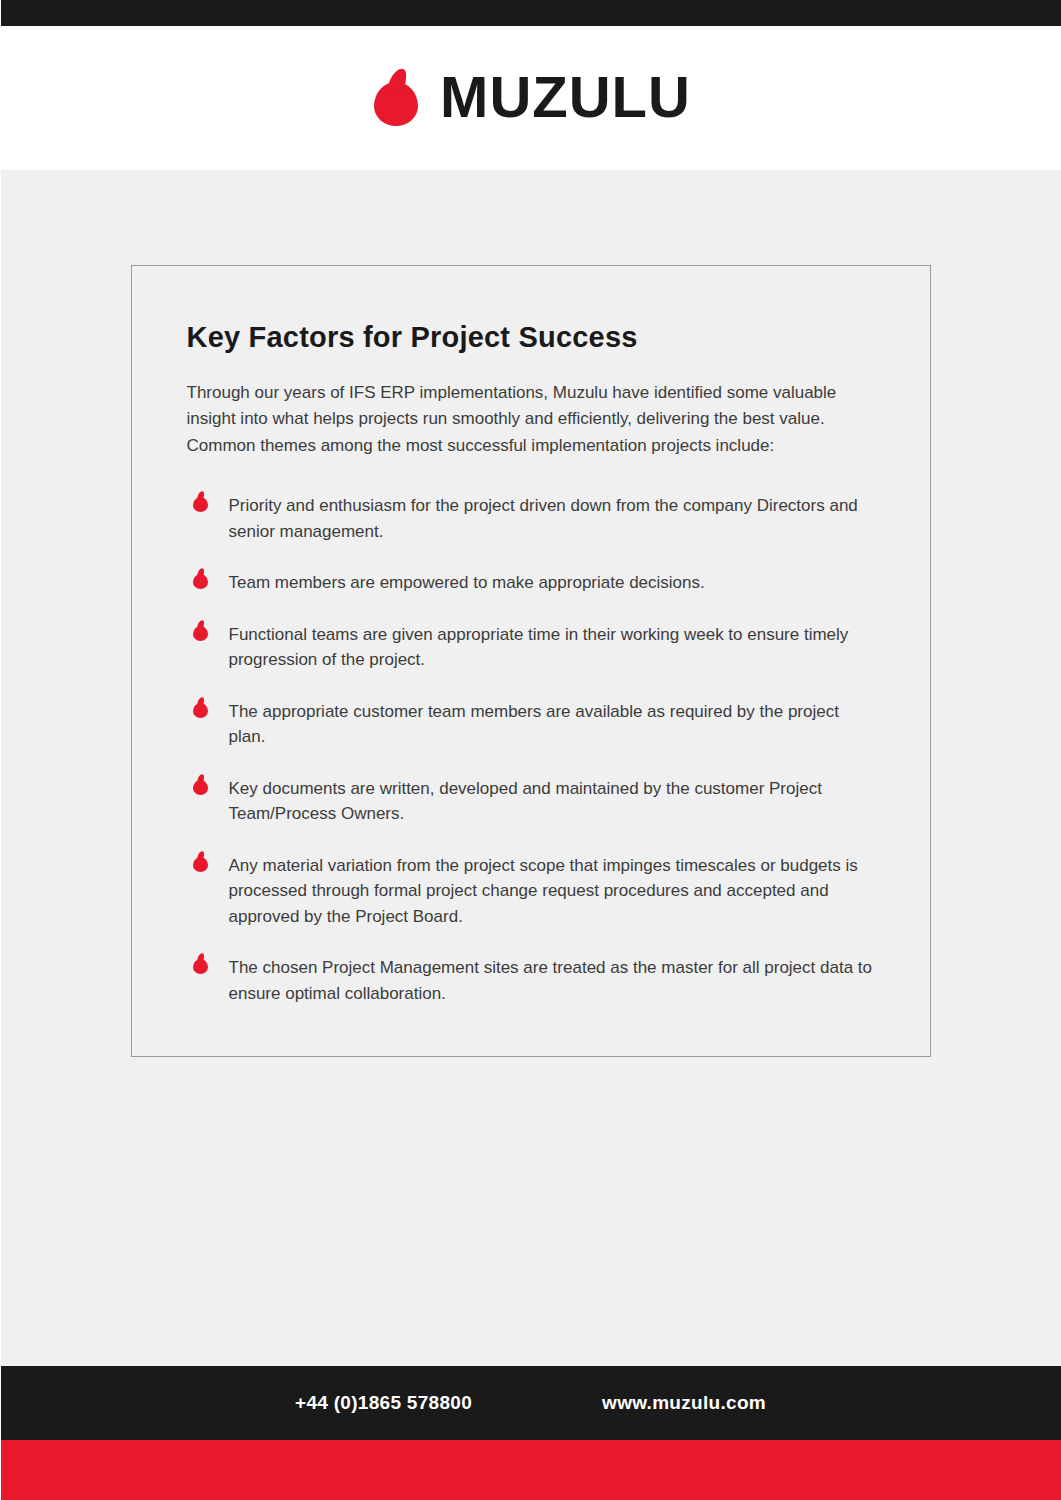MUZULU
Key Factors for Project Success
Through our years of IFS ERP implementations, Muzulu have identified some valuable insight into what helps projects run smoothly and efficiently, delivering the best value. Common themes among the most successful implementation projects include:
Priority and enthusiasm for the project driven down from the company Directors and senior management.
Team members are empowered to make appropriate decisions.
Functional teams are given appropriate time in their working week to ensure timely progression of the project.
The appropriate customer team members are available as required by the project plan.
Key documents are written, developed and maintained by the customer Project Team/Process Owners.
Any material variation from the project scope that impinges timescales or budgets is processed through formal project change request procedures and accepted and approved by the Project Board.
The chosen Project Management sites are treated as the master for all project data to ensure optimal collaboration.
+44 (0)1865 578800 www.muzulu.com